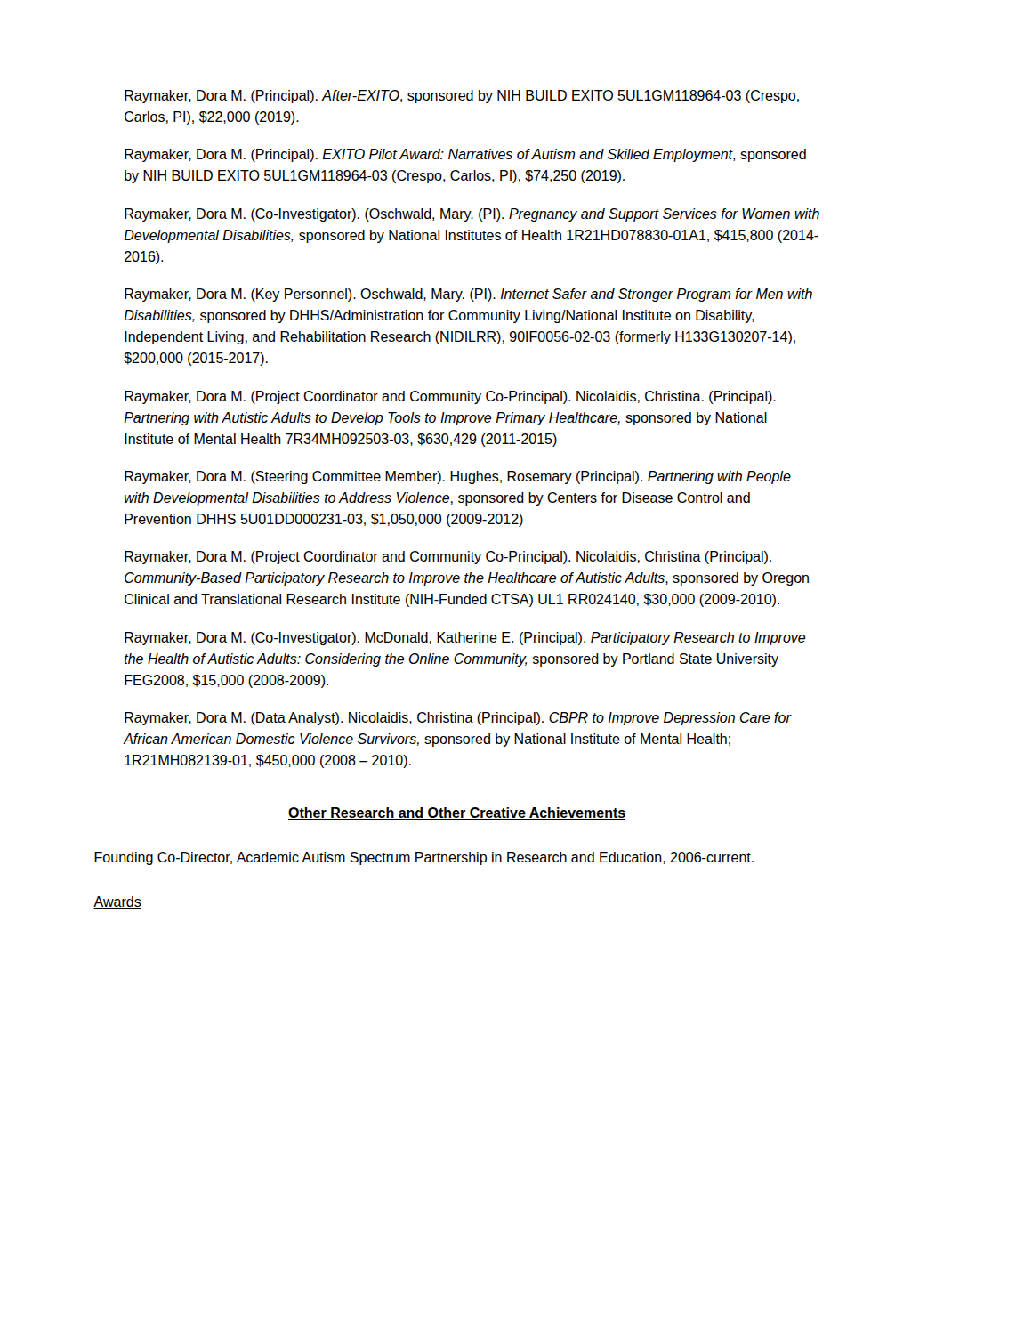Raymaker, Dora M. (Principal). After-EXITO, sponsored by NIH BUILD EXITO 5UL1GM118964-03 (Crespo, Carlos, PI), $22,000 (2019).
Raymaker, Dora M. (Principal). EXITO Pilot Award: Narratives of Autism and Skilled Employment, sponsored by NIH BUILD EXITO 5UL1GM118964-03 (Crespo, Carlos, PI), $74,250 (2019).
Raymaker, Dora M. (Co-Investigator). (Oschwald, Mary. (PI). Pregnancy and Support Services for Women with Developmental Disabilities, sponsored by National Institutes of Health 1R21HD078830-01A1, $415,800 (2014-2016).
Raymaker, Dora M. (Key Personnel). Oschwald, Mary. (PI). Internet Safer and Stronger Program for Men with Disabilities, sponsored by DHHS/Administration for Community Living/National Institute on Disability, Independent Living, and Rehabilitation Research (NIDILRR), 90IF0056-02-03 (formerly H133G130207-14), $200,000 (2015-2017).
Raymaker, Dora M. (Project Coordinator and Community Co-Principal). Nicolaidis, Christina. (Principal). Partnering with Autistic Adults to Develop Tools to Improve Primary Healthcare, sponsored by National Institute of Mental Health 7R34MH092503-03, $630,429 (2011-2015)
Raymaker, Dora M. (Steering Committee Member). Hughes, Rosemary (Principal). Partnering with People with Developmental Disabilities to Address Violence, sponsored by Centers for Disease Control and Prevention DHHS 5U01DD000231-03, $1,050,000 (2009-2012)
Raymaker, Dora M. (Project Coordinator and Community Co-Principal). Nicolaidis, Christina (Principal). Community-Based Participatory Research to Improve the Healthcare of Autistic Adults, sponsored by Oregon Clinical and Translational Research Institute (NIH-Funded CTSA) UL1 RR024140, $30,000 (2009-2010).
Raymaker, Dora M. (Co-Investigator). McDonald, Katherine E. (Principal). Participatory Research to Improve the Health of Autistic Adults: Considering the Online Community, sponsored by Portland State University FEG2008, $15,000 (2008-2009).
Raymaker, Dora M. (Data Analyst). Nicolaidis, Christina (Principal). CBPR to Improve Depression Care for African American Domestic Violence Survivors, sponsored by National Institute of Mental Health; 1R21MH082139-01, $450,000 (2008 – 2010).
Other Research and Other Creative Achievements
Founding Co-Director, Academic Autism Spectrum Partnership in Research and Education, 2006-current.
Awards